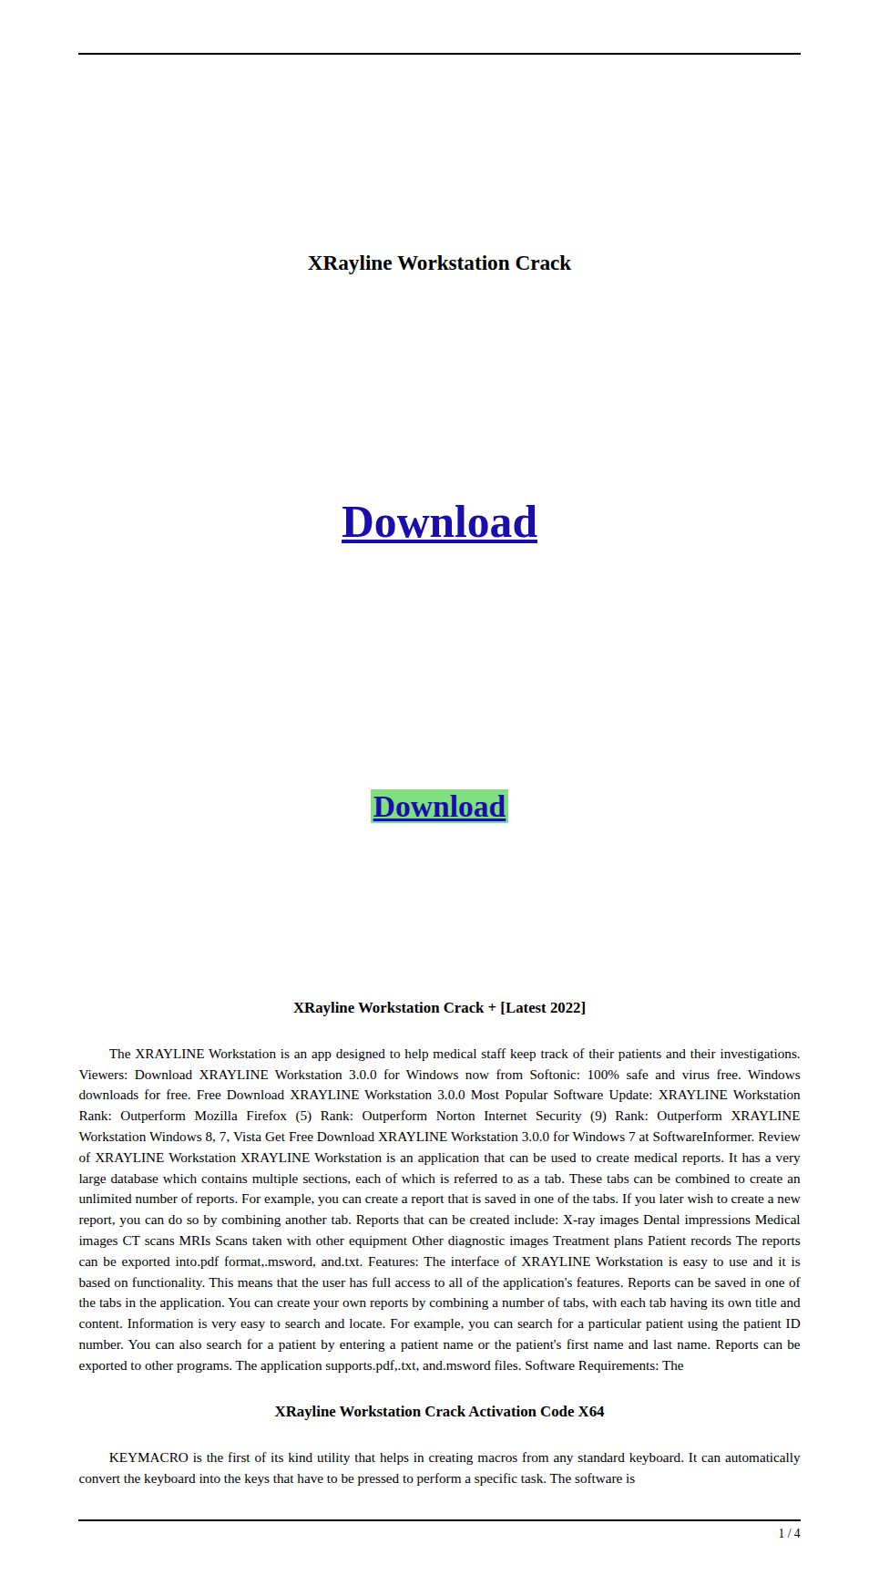XRayline Workstation Crack
Download
Download
XRayline Workstation Crack + [Latest 2022]
The XRAYLINE Workstation is an app designed to help medical staff keep track of their patients and their investigations. Viewers: Download XRAYLINE Workstation 3.0.0 for Windows now from Softonic: 100% safe and virus free. Windows downloads for free. Free Download XRAYLINE Workstation 3.0.0 Most Popular Software Update: XRAYLINE Workstation Rank: Outperform Mozilla Firefox (5) Rank: Outperform Norton Internet Security (9) Rank: Outperform XRAYLINE Workstation Windows 8, 7, Vista Get Free Download XRAYLINE Workstation 3.0.0 for Windows 7 at SoftwareInformer. Review of XRAYLINE Workstation XRAYLINE Workstation is an application that can be used to create medical reports. It has a very large database which contains multiple sections, each of which is referred to as a tab. These tabs can be combined to create an unlimited number of reports. For example, you can create a report that is saved in one of the tabs. If you later wish to create a new report, you can do so by combining another tab. Reports that can be created include: X-ray images Dental impressions Medical images CT scans MRIs Scans taken with other equipment Other diagnostic images Treatment plans Patient records The reports can be exported into.pdf format,.msword, and.txt. Features: The interface of XRAYLINE Workstation is easy to use and it is based on functionality. This means that the user has full access to all of the application's features. Reports can be saved in one of the tabs in the application. You can create your own reports by combining a number of tabs, with each tab having its own title and content. Information is very easy to search and locate. For example, you can search for a particular patient using the patient ID number. You can also search for a patient by entering a patient name or the patient's first name and last name. Reports can be exported to other programs. The application supports.pdf,.txt, and.msword files. Software Requirements: The
XRayline Workstation Crack Activation Code X64
KEYMACRO is the first of its kind utility that helps in creating macros from any standard keyboard. It can automatically convert the keyboard into the keys that have to be pressed to perform a specific task. The software is
1 / 4